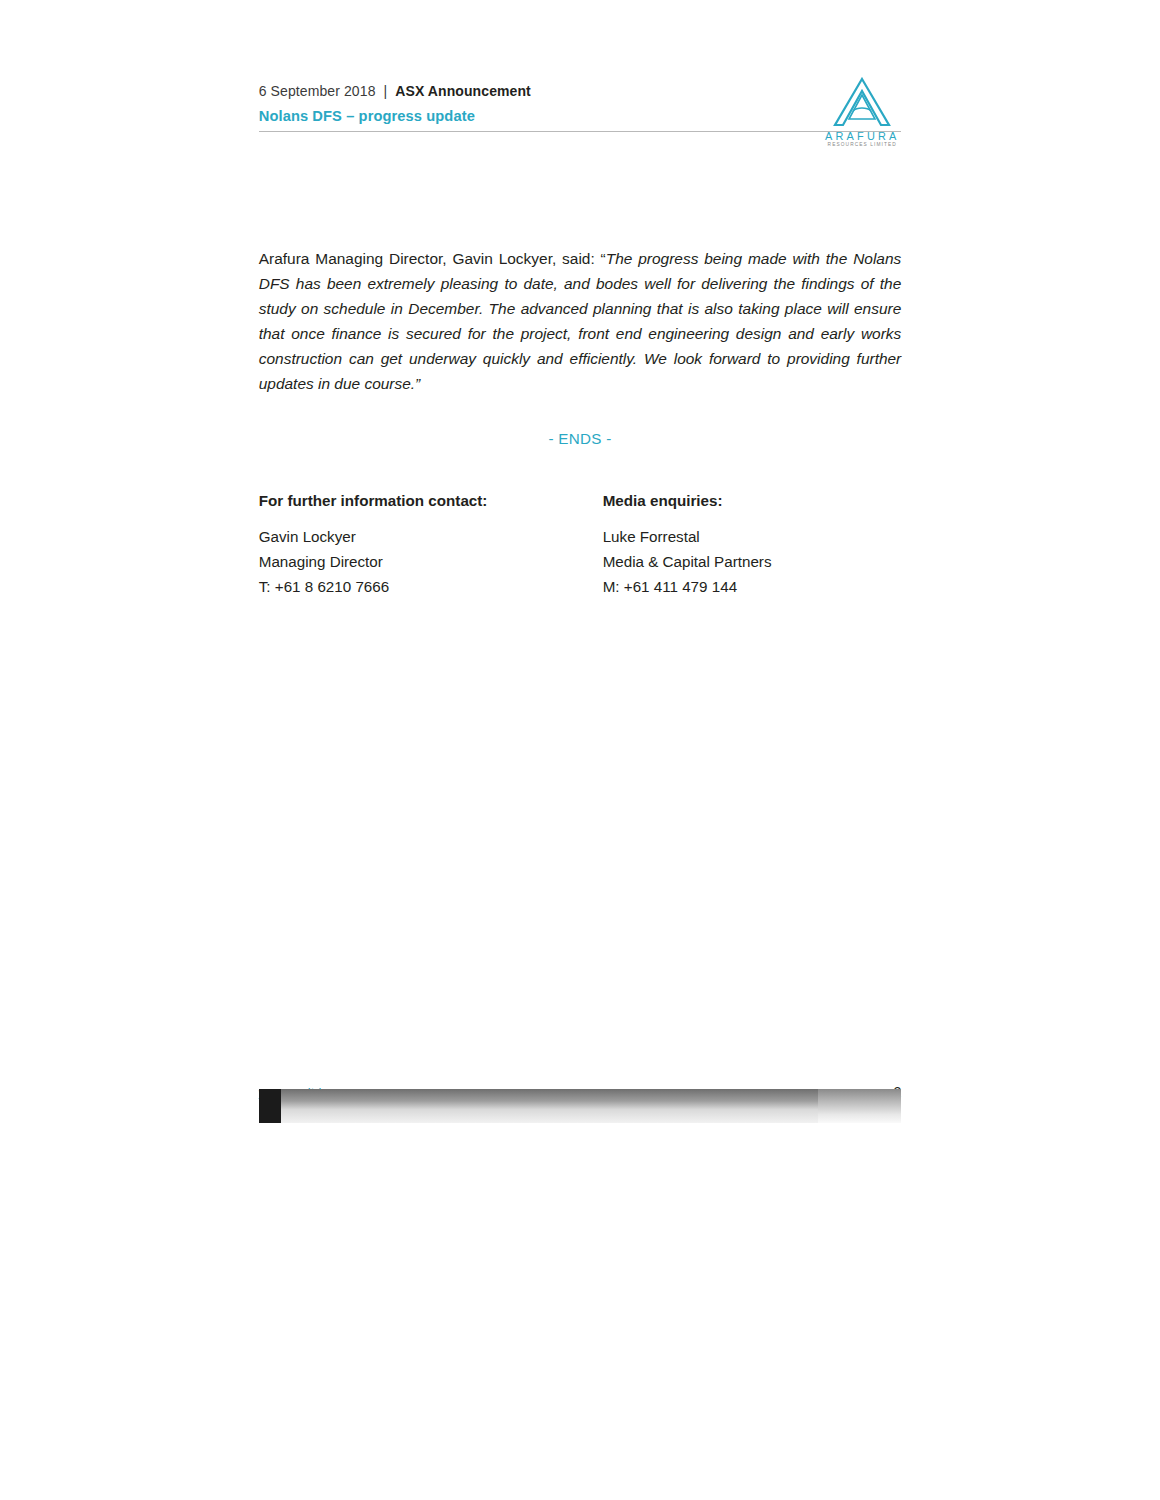ARAFURA
Resources Limited
6 September 2018 | ASX Announcement
Nolans DFS – progress update
Arafura Managing Director, Gavin Lockyer, said: “The progress being made with the Nolans DFS has been extremely pleasing to date, and bodes well for delivering the findings of the study on schedule in December. The advanced planning that is also taking place will ensure that once finance is secured for the project, front end engineering design and early works construction can get underway quickly and efficiently. We look forward to providing further updates in due course.”
- ENDS -
For further information contact:
Gavin Lockyer
Managing Director
T: +61 8 6210 7666
Media enquiries:
Luke Forrestal
Media & Capital Partners
M: +61 411 479 144
www.arultd.com 2